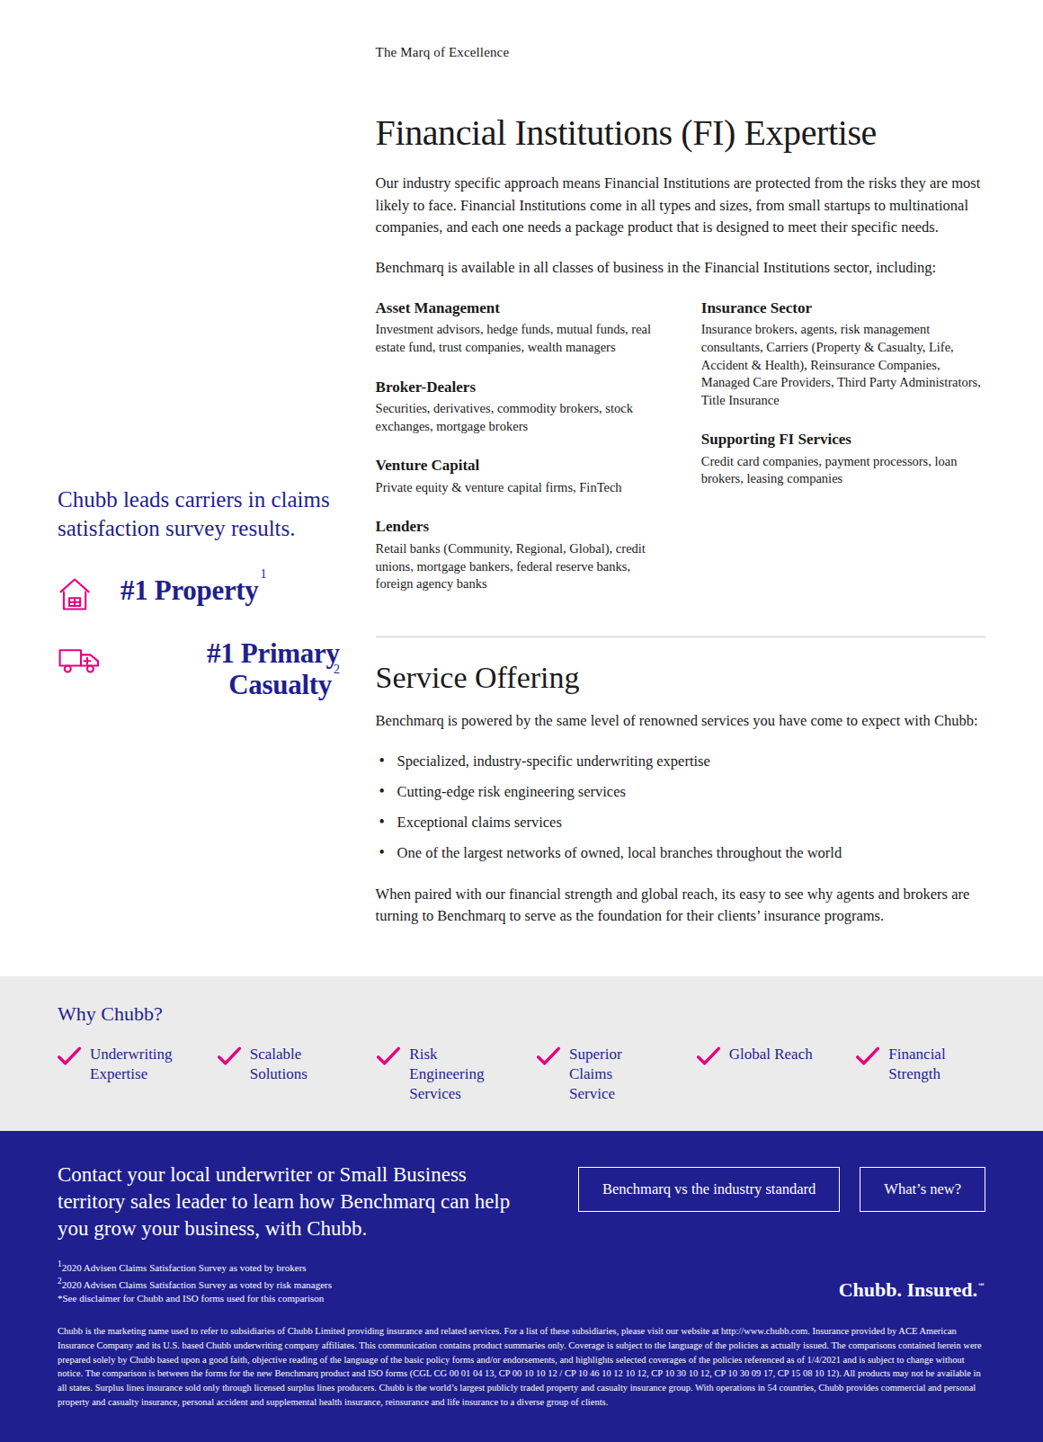The Marq of Excellence
Chubb leads carriers in claims satisfaction survey results.
#1 Property1
#1 Primary
Casualty2
Financial Institutions (FI) Expertise
Our industry specific approach means Financial Institutions are protected from the risks they are most likely to face. Financial Institutions come in all types and sizes, from small startups to multinational companies, and each one needs a package product that is designed to meet their specific needs.
Benchmarq is available in all classes of business in the Financial Institutions sector, including:
Asset Management
Investment advisors, hedge funds, mutual funds, real estate fund, trust companies, wealth managers
Broker-Dealers
Securities, derivatives, commodity brokers, stock exchanges, mortgage brokers
Venture Capital
Private equity & venture capital firms, FinTech
Lenders
Retail banks (Community, Regional, Global), credit unions, mortgage bankers, federal reserve banks, foreign agency banks
Insurance Sector
Insurance brokers, agents, risk management consultants, Carriers (Property & Casualty, Life, Accident & Health), Reinsurance Companies, Managed Care Providers, Third Party Administrators, Title Insurance
Supporting FI Services
Credit card companies, payment processors, loan brokers, leasing companies
Service Offering
Benchmarq is powered by the same level of renowned services you have come to expect with Chubb:
Specialized, industry-specific underwriting expertise
Cutting-edge risk engineering services
Exceptional claims services
One of the largest networks of owned, local branches throughout the world
When paired with our financial strength and global reach, its easy to see why agents and brokers are turning to Benchmarq to serve as the foundation for their clients’ insurance programs.
Why Chubb?
Underwriting
Expertise
Scalable
Solutions
Risk
Engineering
Services
Superior
Claims
Service
Global Reach
Financial
Strength
Contact your local underwriter or Small Business territory sales leader to learn how Benchmarq can help you grow your business, with Chubb.
Benchmarq vs the industry standard What’s new?
12020 Advisen Claims Satisfaction Survey as voted by brokers
22020 Advisen Claims Satisfaction Survey as voted by risk managers
*See disclaimer for Chubb and ISO forms used for this comparison
Chubb. Insured.℠
Chubb is the marketing name used to refer to subsidiaries of Chubb Limited providing insurance and related services. For a list of these subsidiaries, please visit our website at http://www.chubb.com. Insurance provided by ACE American Insurance Company and its U.S. based Chubb underwriting company affiliates. This communication contains product summaries only. Coverage is subject to the language of the policies as actually issued. The comparisons contained herein were prepared solely by Chubb based upon a good faith, objective reading of the language of the basic policy forms and/or endorsements, and highlights selected coverages of the policies referenced as of 1/4/2021 and is subject to change without notice. The comparison is between the forms for the new Benchmarq product and ISO forms (CGL CG 00 01 04 13, CP 00 10 10 12 / CP 10 46 10 12 10 12, CP 10 30 10 12, CP 10 30 09 17, CP 15 08 10 12). All products may not be available in all states. Surplus lines insurance sold only through licensed surplus lines producers. Chubb is the world’s largest publicly traded property and casualty insurance group. With operations in 54 countries, Chubb provides commercial and personal property and casualty insurance, personal accident and supplemental health insurance, reinsurance and life insurance to a diverse group of clients.